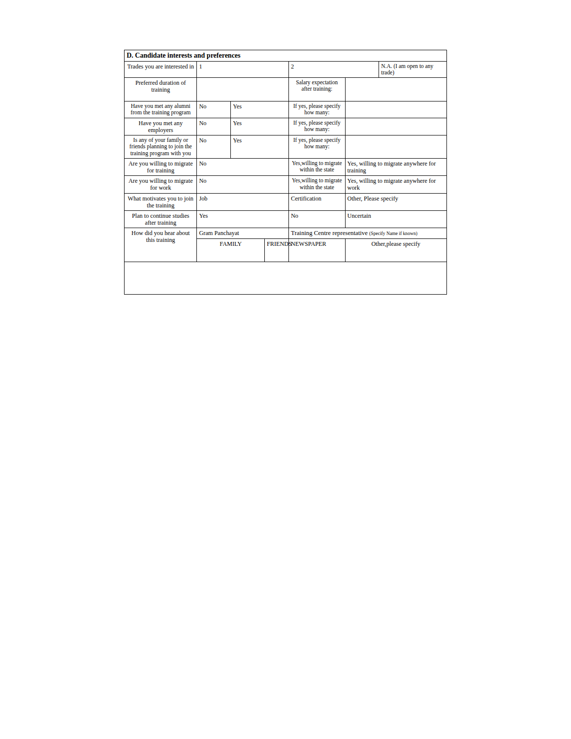| D. Candidate interests and preferences |
| Trades you are interested in | 1 | 2 | N.A. (I am open to any trade) |
| Preferred duration of training | | Salary expectation after training: | |
| Have you met any alumni from the training program | No | Yes | If yes, please specify how many: | |
| Have you met any employers | No | Yes | If yes, please specify how many: | |
| Is any of your family or friends planning to join the training program with you | No | Yes | If yes, please specify how many: | |
| Are you willing to migrate for training | No | Yes,willing to migrate within the state | Yes, willing to migrate anywhere for training |
| Are you willing to migrate for work | No | Yes,willing to migrate within the state | Yes, willing to migrate anywhere for work |
| What motivates you to join the training | Job | Certification | Other, Please specify |
| Plan to continue studies after training | Yes | No | Uncertain |
| How did you hear about this training | Gram Panchayat | Training Centre representative (Specify Name if known) |
| FAMILY | FRIENDS | NEWSPAPER | Other,please specify |